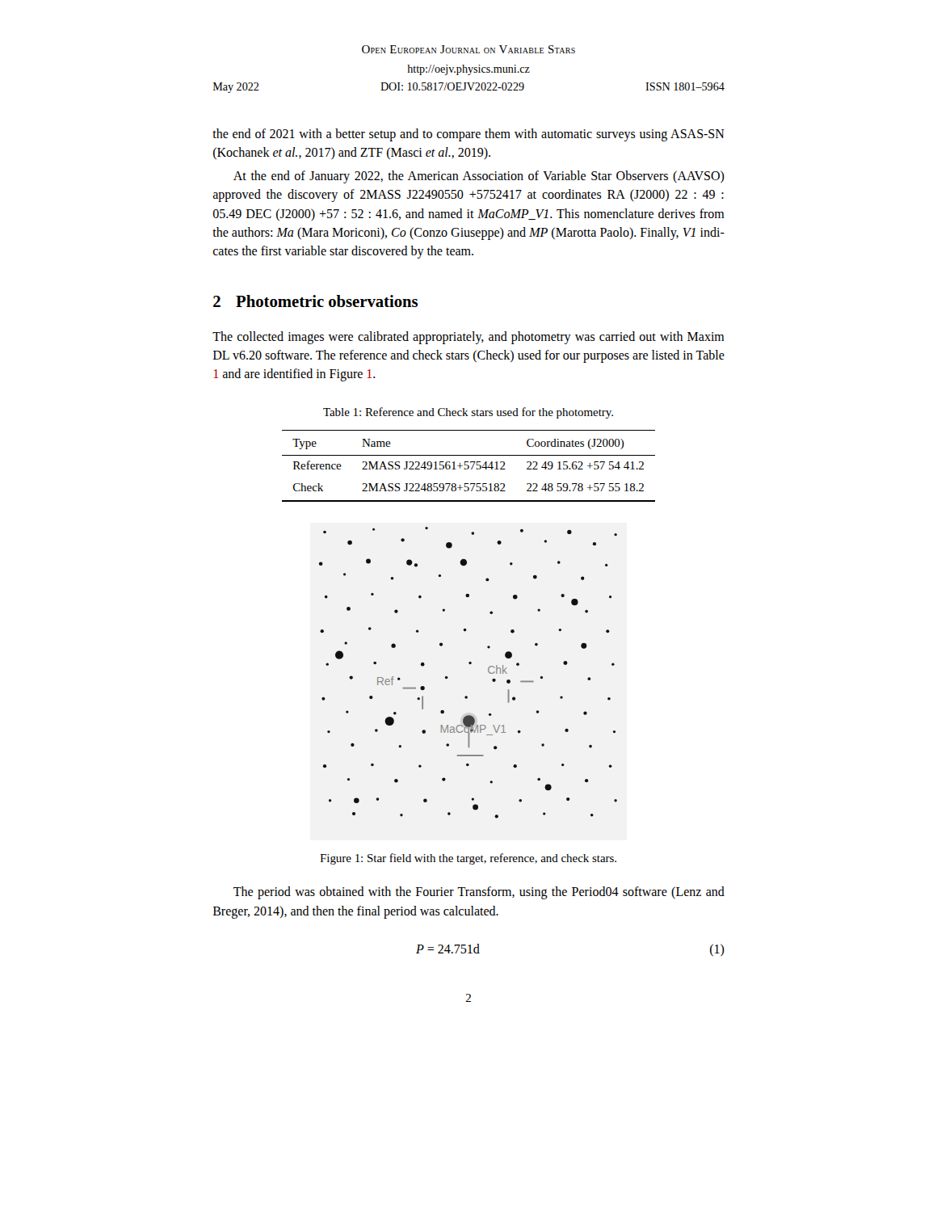Open European Journal on Variable Stars
http://oejv.physics.muni.cz
May 2022
DOI: 10.5817/OEJV2022-0229
ISSN 1801–5964
the end of 2021 with a better setup and to compare them with automatic surveys using ASAS-SN (Kochanek et al., 2017) and ZTF (Masci et al., 2019).
At the end of January 2022, the American Association of Variable Star Observers (AAVSO) approved the discovery of 2MASS J22490550 +5752417 at coordinates RA (J2000) 22 : 49 : 05.49 DEC (J2000) +57 : 52 : 41.6, and named it MaCoMP_V1. This nomenclature derives from the authors: Ma (Mara Moriconi), Co (Conzo Giuseppe) and MP (Marotta Paolo). Finally, V1 indicates the first variable star discovered by the team.
2 Photometric observations
The collected images were calibrated appropriately, and photometry was carried out with Maxim DL v6.20 software. The reference and check stars (Check) used for our purposes are listed in Table 1 and are identified in Figure 1.
Table 1: Reference and Check stars used for the photometry.
| Type | Name | Coordinates (J2000) |
| --- | --- | --- |
| Reference | 2MASS J22491561+5754412 | 22 49 15.62 +57 54 41.2 |
| Check | 2MASS J22485978+5755182 | 22 48 59.78 +57 55 18.2 |
Ref Chk MaCoMP_V1
Figure 1: Star field with the target, reference, and check stars.
The period was obtained with the Fourier Transform, using the Period04 software (Lenz and Breger, 2014), and then the final period was calculated.
P = 24.751d
(1)
2